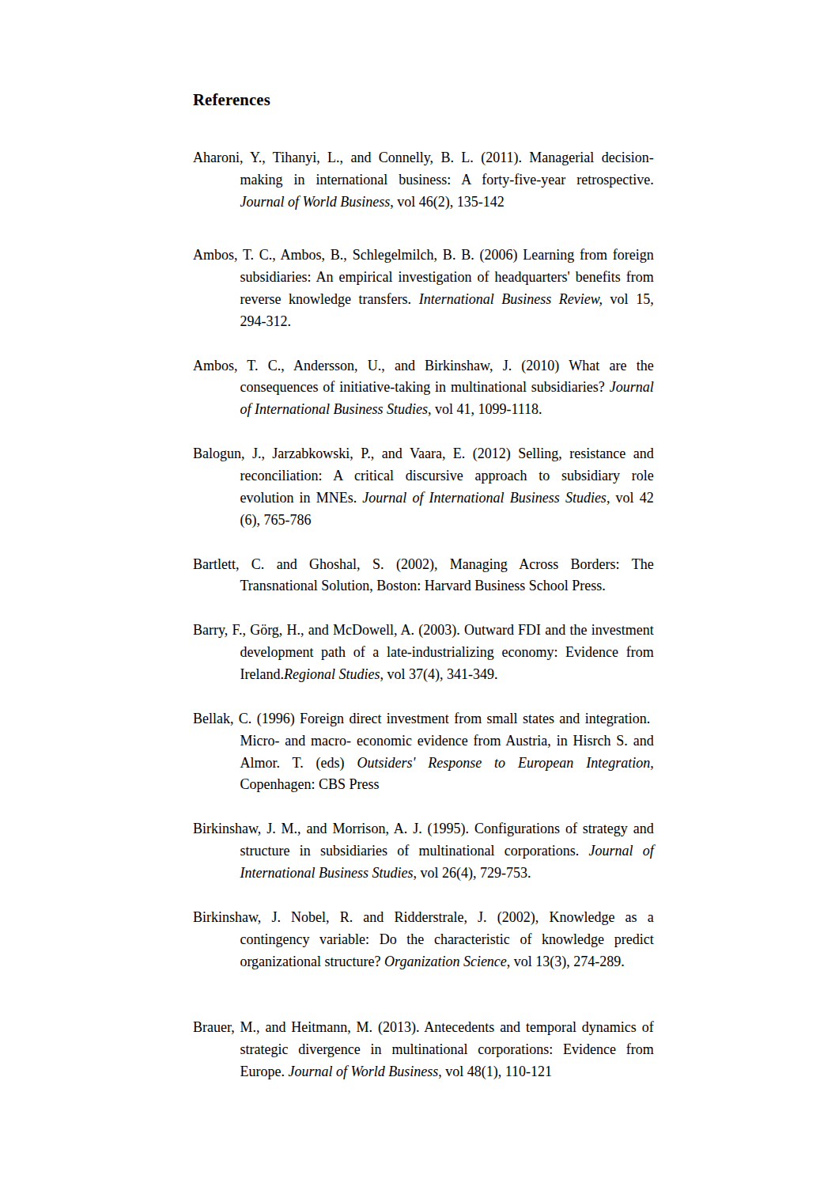References
Aharoni, Y., Tihanyi, L., and Connelly, B. L. (2011). Managerial decision-making in international business: A forty-five-year retrospective. Journal of World Business, vol 46(2), 135-142
Ambos, T. C., Ambos, B., Schlegelmilch, B. B. (2006) Learning from foreign subsidiaries: An empirical investigation of headquarters' benefits from reverse knowledge transfers. International Business Review, vol 15, 294-312.
Ambos, T. C., Andersson, U., and Birkinshaw, J. (2010) What are the consequences of initiative-taking in multinational subsidiaries? Journal of International Business Studies, vol 41, 1099-1118.
Balogun, J., Jarzabkowski, P., and Vaara, E. (2012) Selling, resistance and reconciliation: A critical discursive approach to subsidiary role evolution in MNEs. Journal of International Business Studies, vol 42 (6), 765-786
Bartlett, C. and Ghoshal, S. (2002), Managing Across Borders: The Transnational Solution, Boston: Harvard Business School Press.
Barry, F., Görg, H., and McDowell, A. (2003). Outward FDI and the investment development path of a late-industrializing economy: Evidence from Ireland.Regional Studies, vol 37(4), 341-349.
Bellak, C. (1996) Foreign direct investment from small states and integration. Micro- and macro- economic evidence from Austria, in Hisrch S. and Almor. T. (eds) Outsiders' Response to European Integration, Copenhagen: CBS Press
Birkinshaw, J. M., and Morrison, A. J. (1995). Configurations of strategy and structure in subsidiaries of multinational corporations. Journal of International Business Studies, vol 26(4), 729-753.
Birkinshaw, J. Nobel, R. and Ridderstrale, J. (2002), Knowledge as a contingency variable: Do the characteristic of knowledge predict organizational structure? Organization Science, vol 13(3), 274-289.
Brauer, M., and Heitmann, M. (2013). Antecedents and temporal dynamics of strategic divergence in multinational corporations: Evidence from Europe. Journal of World Business, vol 48(1), 110-121